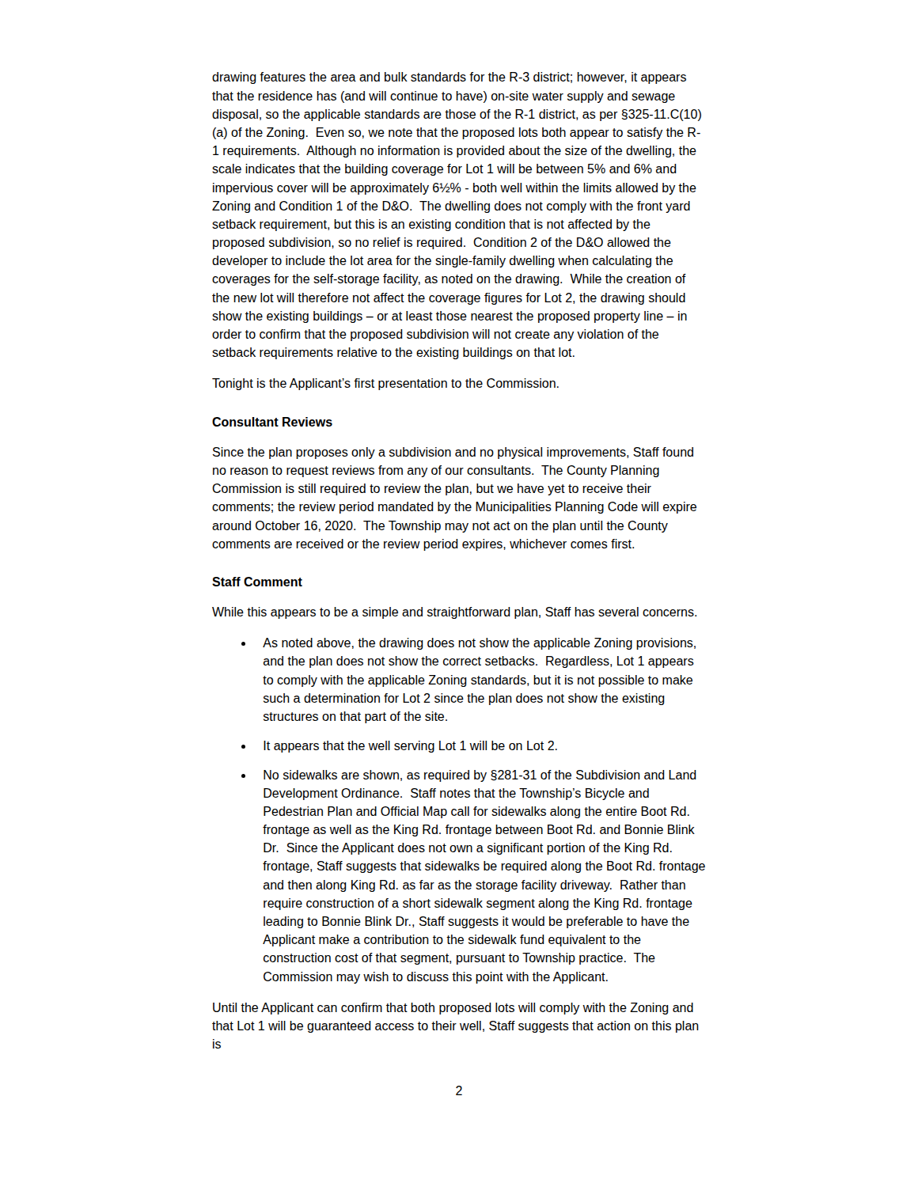drawing features the area and bulk standards for the R-3 district; however, it appears that the residence has (and will continue to have) on-site water supply and sewage disposal, so the applicable standards are those of the R-1 district, as per §325-11.C(10)(a) of the Zoning. Even so, we note that the proposed lots both appear to satisfy the R-1 requirements. Although no information is provided about the size of the dwelling, the scale indicates that the building coverage for Lot 1 will be between 5% and 6% and impervious cover will be approximately 6½% - both well within the limits allowed by the Zoning and Condition 1 of the D&O. The dwelling does not comply with the front yard setback requirement, but this is an existing condition that is not affected by the proposed subdivision, so no relief is required. Condition 2 of the D&O allowed the developer to include the lot area for the single-family dwelling when calculating the coverages for the self-storage facility, as noted on the drawing. While the creation of the new lot will therefore not affect the coverage figures for Lot 2, the drawing should show the existing buildings – or at least those nearest the proposed property line – in order to confirm that the proposed subdivision will not create any violation of the setback requirements relative to the existing buildings on that lot.
Tonight is the Applicant’s first presentation to the Commission.
Consultant Reviews
Since the plan proposes only a subdivision and no physical improvements, Staff found no reason to request reviews from any of our consultants. The County Planning Commission is still required to review the plan, but we have yet to receive their comments; the review period mandated by the Municipalities Planning Code will expire around October 16, 2020. The Township may not act on the plan until the County comments are received or the review period expires, whichever comes first.
Staff Comment
While this appears to be a simple and straightforward plan, Staff has several concerns.
As noted above, the drawing does not show the applicable Zoning provisions, and the plan does not show the correct setbacks. Regardless, Lot 1 appears to comply with the applicable Zoning standards, but it is not possible to make such a determination for Lot 2 since the plan does not show the existing structures on that part of the site.
It appears that the well serving Lot 1 will be on Lot 2.
No sidewalks are shown, as required by §281-31 of the Subdivision and Land Development Ordinance. Staff notes that the Township’s Bicycle and Pedestrian Plan and Official Map call for sidewalks along the entire Boot Rd. frontage as well as the King Rd. frontage between Boot Rd. and Bonnie Blink Dr. Since the Applicant does not own a significant portion of the King Rd. frontage, Staff suggests that sidewalks be required along the Boot Rd. frontage and then along King Rd. as far as the storage facility driveway. Rather than require construction of a short sidewalk segment along the King Rd. frontage leading to Bonnie Blink Dr., Staff suggests it would be preferable to have the Applicant make a contribution to the sidewalk fund equivalent to the construction cost of that segment, pursuant to Township practice. The Commission may wish to discuss this point with the Applicant.
Until the Applicant can confirm that both proposed lots will comply with the Zoning and that Lot 1 will be guaranteed access to their well, Staff suggests that action on this plan is
2